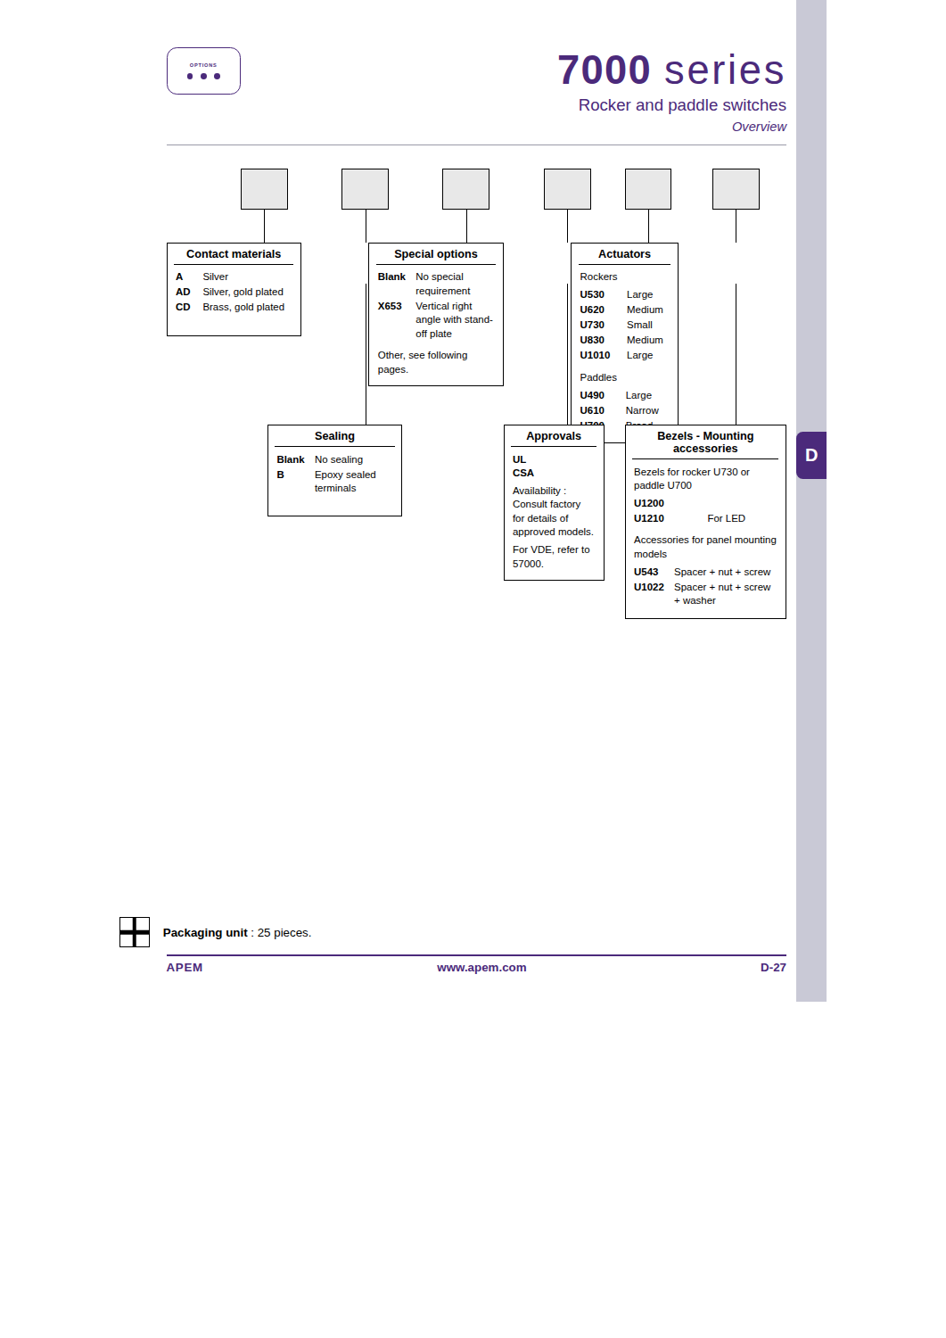D
OPTIONS
7000 series
Rocker and paddle switches
Overview
Contact materials
| A | Silver |
| AD | Silver, gold plated |
| CD | Brass, gold plated |
Special options
| Blank | No special requirement |
| X653 | Vertical right angle with stand-off plate |
Other, see following pages.
Actuators
Rockers
| U530 | Large |
| U620 | Medium |
| U730 | Small |
| U830 | Medium |
| U1010 | Large |
Paddles
| U490 | Large |
| U610 | Narrow |
| U700 | Broad |
Sealing
| Blank | No sealing |
| B | Epoxy sealed terminals |
Approvals
UL
CSA
Availability :
Consult factory for details of approved models.
For VDE, refer to 57000.
Bezels - Mounting accessories
Bezels for rocker U730 or paddle U700
| U1200 | |
| U1210 | For LED |
Accessories for panel mounting models
| U543 | Spacer + nut + screw |
| U1022 | Spacer + nut + screw + washer |
Packaging unit : 25 pieces.
APEM
www.apem.com
D-27